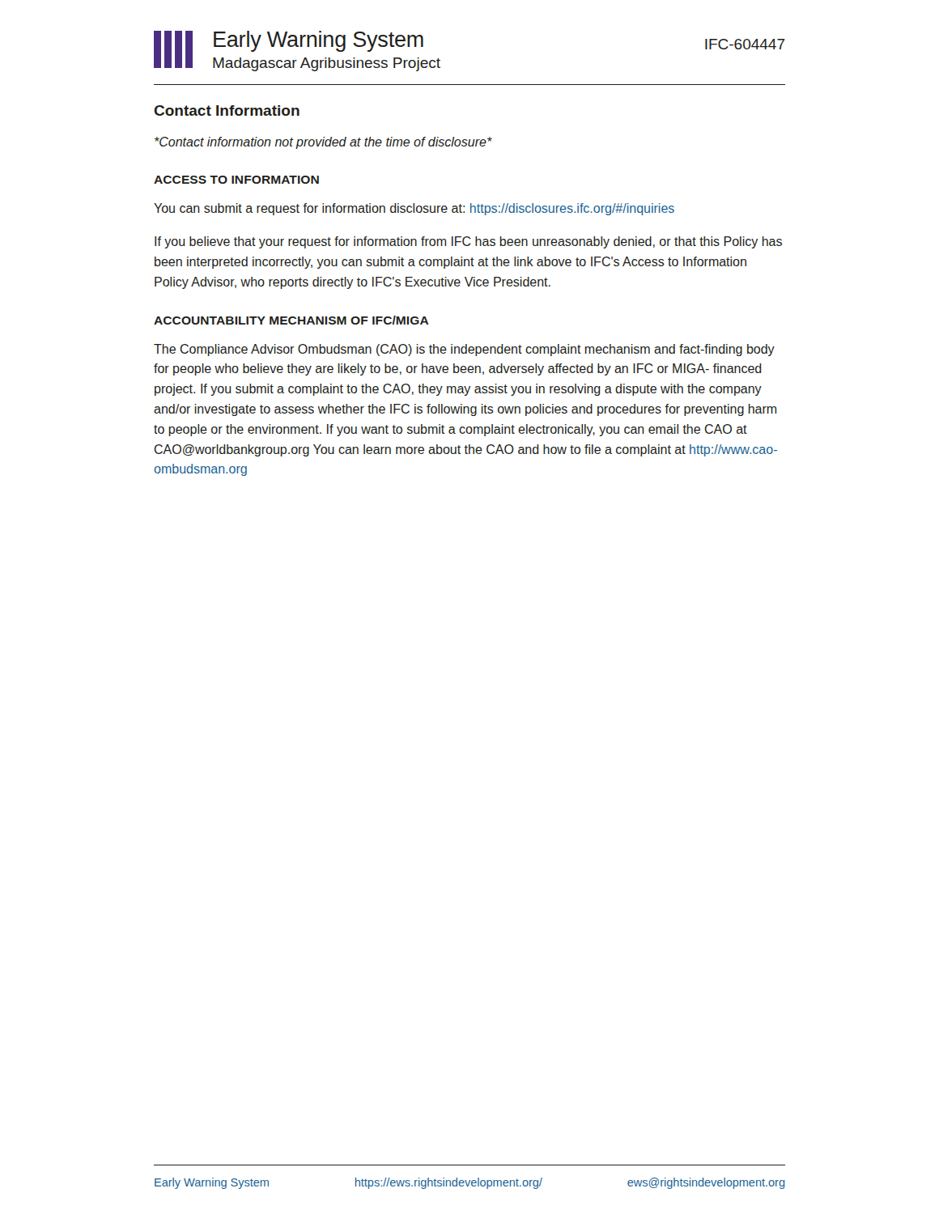Early Warning System
Madagascar Agribusiness Project
IFC-604447
Contact Information
*Contact information not provided at the time of disclosure*
ACCESS TO INFORMATION
You can submit a request for information disclosure at: https://disclosures.ifc.org/#/inquiries
If you believe that your request for information from IFC has been unreasonably denied, or that this Policy has been interpreted incorrectly, you can submit a complaint at the link above to IFC's Access to Information Policy Advisor, who reports directly to IFC's Executive Vice President.
ACCOUNTABILITY MECHANISM OF IFC/MIGA
The Compliance Advisor Ombudsman (CAO) is the independent complaint mechanism and fact-finding body for people who believe they are likely to be, or have been, adversely affected by an IFC or MIGA- financed project. If you submit a complaint to the CAO, they may assist you in resolving a dispute with the company and/or investigate to assess whether the IFC is following its own policies and procedures for preventing harm to people or the environment. If you want to submit a complaint electronically, you can email the CAO at CAO@worldbankgroup.org You can learn more about the CAO and how to file a complaint at http://www.cao-ombudsman.org
Early Warning System
https://ews.rightsindevelopment.org/
ews@rightsindevelopment.org